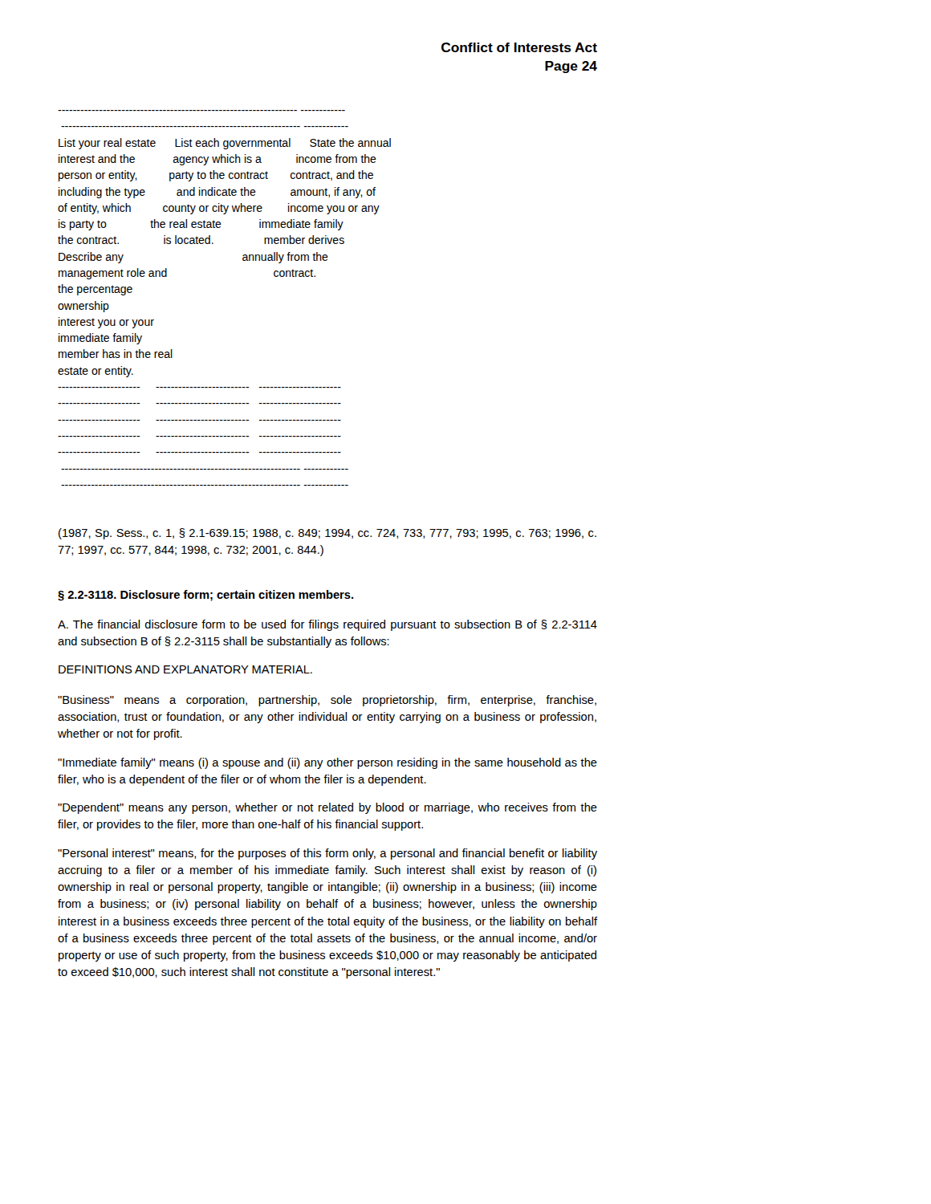Conflict of Interests Act
Page 24
---------------------------------------------------------------- ------------
 ---------------------------------------------------------------- ------------
List your real estate      List each governmental      State the annual
interest and the            agency which is a           income from the
person or entity,          party to the contract       contract, and the
including the type          and indicate the           amount, if any, of
of entity, which          county or city where        income you or any
is party to              the real estate            immediate family
the contract.              is located.                member derives
Describe any                                      annually from the
management role and                                  contract.
the percentage
ownership
interest you or your
immediate family
member has in the real
estate or entity.
----------------------     -------------------------   ----------------------
----------------------     -------------------------   ----------------------
----------------------     -------------------------   ----------------------
----------------------     -------------------------   ----------------------
----------------------     -------------------------   ----------------------
 ---------------------------------------------------------------- ------------
 ---------------------------------------------------------------- ------------
(1987, Sp. Sess., c. 1, § 2.1-639.15; 1988, c. 849; 1994, cc. 724, 733, 777, 793; 1995, c. 763; 1996, c. 77; 1997, cc. 577, 844; 1998, c. 732; 2001, c. 844.)
§ 2.2-3118. Disclosure form; certain citizen members.
A. The financial disclosure form to be used for filings required pursuant to subsection B of § 2.2-3114 and subsection B of § 2.2-3115 shall be substantially as follows:
DEFINITIONS AND EXPLANATORY MATERIAL.
"Business" means a corporation, partnership, sole proprietorship, firm, enterprise, franchise, association, trust or foundation, or any other individual or entity carrying on a business or profession, whether or not for profit.
"Immediate family" means (i) a spouse and (ii) any other person residing in the same household as the filer, who is a dependent of the filer or of whom the filer is a dependent.
"Dependent" means any person, whether or not related by blood or marriage, who receives from the filer, or provides to the filer, more than one-half of his financial support.
"Personal interest" means, for the purposes of this form only, a personal and financial benefit or liability accruing to a filer or a member of his immediate family. Such interest shall exist by reason of (i) ownership in real or personal property, tangible or intangible; (ii) ownership in a business; (iii) income from a business; or (iv) personal liability on behalf of a business; however, unless the ownership interest in a business exceeds three percent of the total equity of the business, or the liability on behalf of a business exceeds three percent of the total assets of the business, or the annual income, and/or property or use of such property, from the business exceeds $10,000 or may reasonably be anticipated to exceed $10,000, such interest shall not constitute a "personal interest."